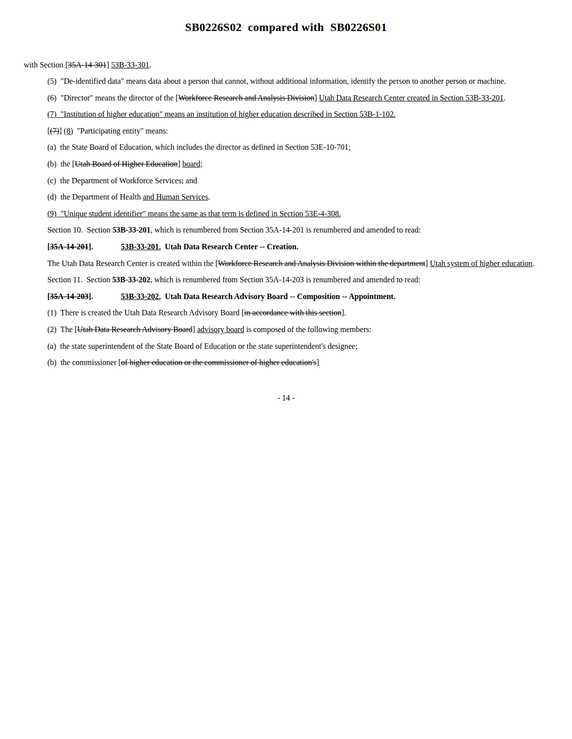SB0226S02 compared with SB0226S01
with Section [35A-14-301] 53B-33-301.
(5) "De-identified data" means data about a person that cannot, without additional information, identify the person to another person or machine.
(6) "Director" means the director of the [Workforce Research and Analysis Division] Utah Data Research Center created in Section 53B-33-201.
(7) "Institution of higher education" means an institution of higher education described in Section 53B-1-102.
[(7)] (8) "Participating entity" means:
(a) the State Board of Education, which includes the director as defined in Section 53E-10-701;
(b) the [Utah Board of Higher Education] board;
(c) the Department of Workforce Services; and
(d) the Department of Health and Human Services.
(9) "Unique student identifier" means the same as that term is defined in Section 53E-4-308.
Section 10. Section 53B-33-201, which is renumbered from Section 35A-14-201 is renumbered and amended to read:
[35A-14-201]. 53B-33-201. Utah Data Research Center -- Creation.
The Utah Data Research Center is created within the [Workforce Research and Analysis Division within the department] Utah system of higher education.
Section 11. Section 53B-33-202, which is renumbered from Section 35A-14-203 is renumbered and amended to read:
[35A-14-203]. 53B-33-202. Utah Data Research Advisory Board -- Composition -- Appointment.
(1) There is created the Utah Data Research Advisory Board [in accordance with this section].
(2) The [Utah Data Research Advisory Board] advisory board is composed of the following members:
(a) the state superintendent of the State Board of Education or the state superintendent's designee;
(b) the commissioner [of higher education or the commissioner of higher education's]
- 14 -